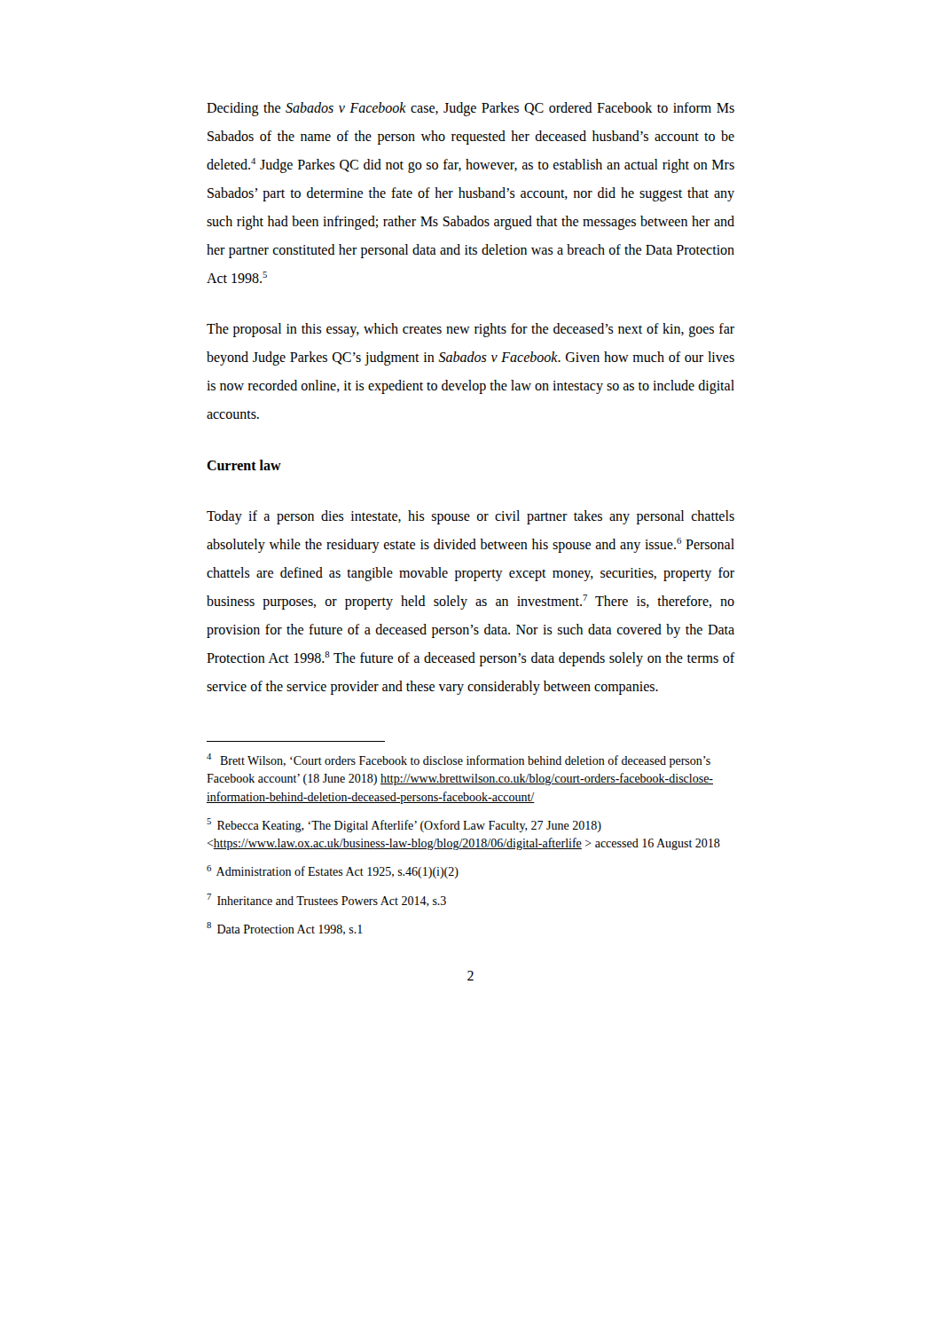Deciding the Sabados v Facebook case, Judge Parkes QC ordered Facebook to inform Ms Sabados of the name of the person who requested her deceased husband’s account to be deleted.4 Judge Parkes QC did not go so far, however, as to establish an actual right on Mrs Sabados’ part to determine the fate of her husband’s account, nor did he suggest that any such right had been infringed; rather Ms Sabados argued that the messages between her and her partner constituted her personal data and its deletion was a breach of the Data Protection Act 1998.5
The proposal in this essay, which creates new rights for the deceased’s next of kin, goes far beyond Judge Parkes QC’s judgment in Sabados v Facebook. Given how much of our lives is now recorded online, it is expedient to develop the law on intestacy so as to include digital accounts.
Current law
Today if a person dies intestate, his spouse or civil partner takes any personal chattels absolutely while the residuary estate is divided between his spouse and any issue.6 Personal chattels are defined as tangible movable property except money, securities, property for business purposes, or property held solely as an investment.7 There is, therefore, no provision for the future of a deceased person’s data. Nor is such data covered by the Data Protection Act 1998.8 The future of a deceased person’s data depends solely on the terms of service of the service provider and these vary considerably between companies.
4 Brett Wilson, ‘Court orders Facebook to disclose information behind deletion of deceased person’s Facebook account’ (18 June 2018) http://www.brettwilson.co.uk/blog/court-orders-facebook-disclose-information-behind-deletion-deceased-persons-facebook-account/
5 Rebecca Keating, ‘The Digital Afterlife’ (Oxford Law Faculty, 27 June 2018) <https://www.law.ox.ac.uk/business-law-blog/blog/2018/06/digital-afterlife > accessed 16 August 2018
6 Administration of Estates Act 1925, s.46(1)(i)(2)
7 Inheritance and Trustees Powers Act 2014, s.3
8 Data Protection Act 1998, s.1
2